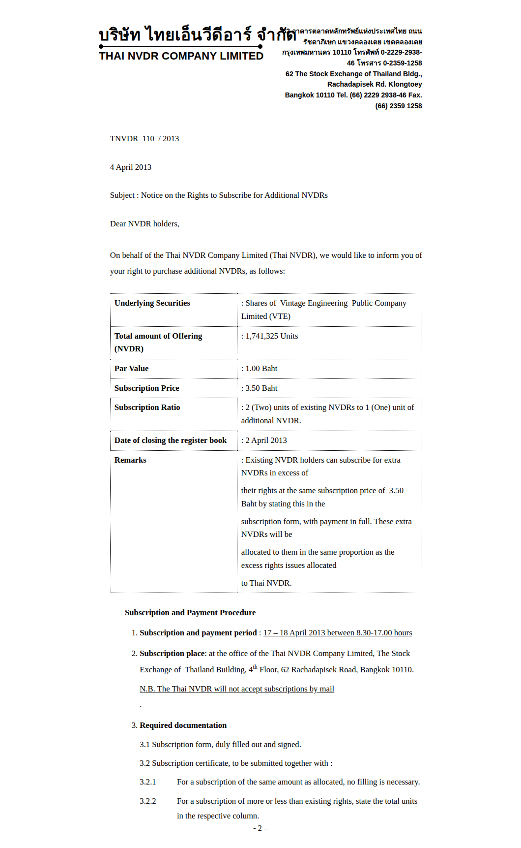บริษัท ไทยเอ็นวีดีอาร์ จำกัด
THAI NVDR COMPANY LIMITED
62 อาคารตลาดหลักทรัพย์แห่งประเทศไทย ถนนรัชดาภิเษก แขวงคลองเตย เขตคลองเตย
กรุงเทพมหานคร 10110 โทรศัพท์ 0-2229-2938-46 โทรสาร 0-2359-1258
62 The Stock Exchange of Thailand Bldg., Rachadapisek Rd. Klongtoey
Bangkok 10110 Tel. (66) 2229 2938-46 Fax. (66) 2359 1258
TNVDR 110 / 2013
4 April 2013
Subject : Notice on the Rights to Subscribe for Additional NVDRs
Dear NVDR holders,
On behalf of the Thai NVDR Company Limited (Thai NVDR), we would like to inform you of your right to purchase additional NVDRs, as follows:
| Underlying Securities | : Shares of Vintage Engineering Public Company Limited (VTE) |
| Total amount of Offering (NVDR) | : 1,741,325 Units |
| Par Value | : 1.00 Baht |
| Subscription Price | : 3.50 Baht |
| Subscription Ratio | : 2 (Two) units of existing NVDRs to 1 (One) unit of additional NVDR. |
| Date of closing the register book | : 2 April 2013 |
| Remarks | : Existing NVDR holders can subscribe for extra NVDRs in excess of their rights at the same subscription price of 3.50 Baht by stating this in the subscription form, with payment in full. These extra NVDRs will be allocated to them in the same proportion as the excess rights issues allocated to Thai NVDR. |
Subscription and Payment Procedure
Subscription and payment period : 17 – 18 April 2013 between 8.30-17.00 hours
Subscription place: at the office of the Thai NVDR Company Limited, The Stock Exchange of Thailand Building, 4th Floor, 62 Rachadapisek Road, Bangkok 10110.
N.B. The Thai NVDR will not accept subscriptions by mail
.
Required documentation
3.1 Subscription form, duly filled out and signed.
3.2 Subscription certificate, to be submitted together with :
3.2.1 For a subscription of the same amount as allocated, no filling is necessary.
3.2.2 For a subscription of more or less than existing rights, state the total units in the respective column.
- 2 –